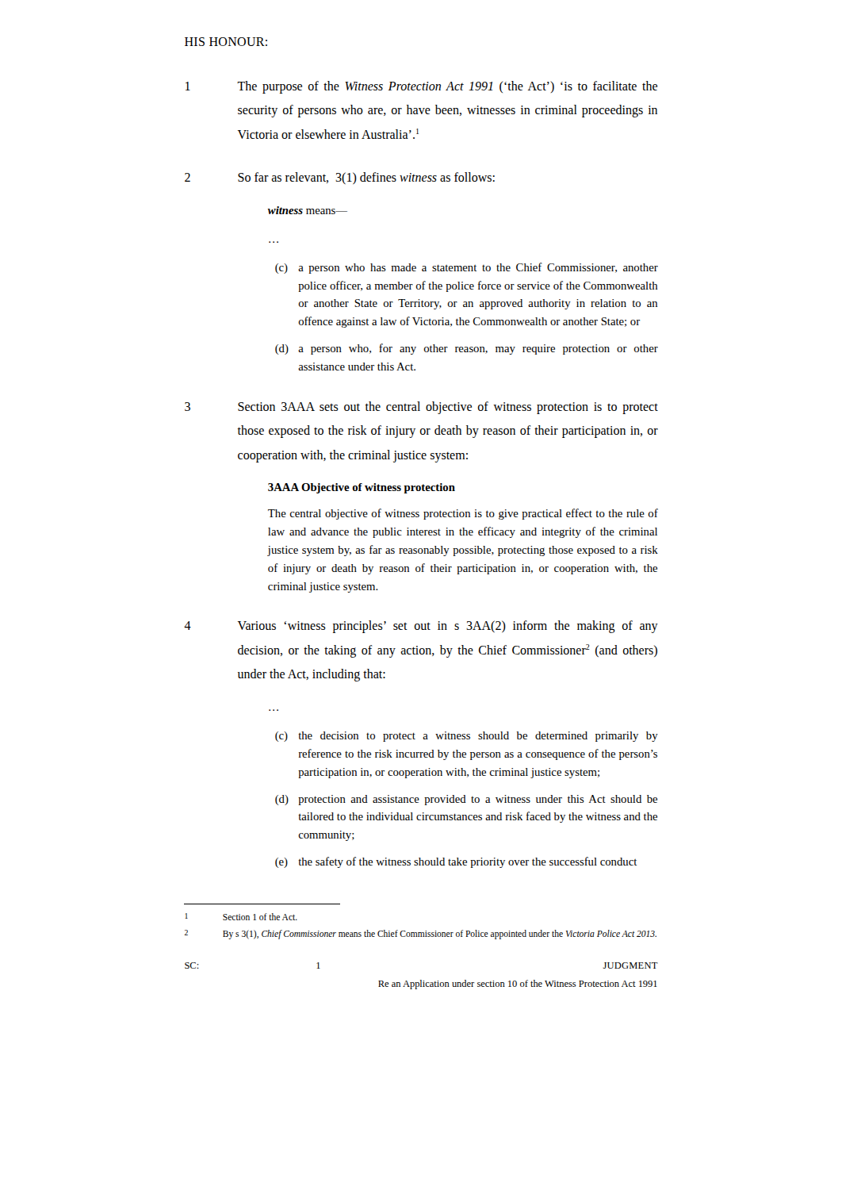HIS HONOUR:
1
The purpose of the Witness Protection Act 1991 (‘the Act’) ‘is to facilitate the security of persons who are, or have been, witnesses in criminal proceedings in Victoria or elsewhere in Australia’.1
2
So far as relevant, 3(1) defines witness as follows:
witness means—
…
(c) a person who has made a statement to the Chief Commissioner, another police officer, a member of the police force or service of the Commonwealth or another State or Territory, or an approved authority in relation to an offence against a law of Victoria, the Commonwealth or another State; or
(d) a person who, for any other reason, may require protection or other assistance under this Act.
3
Section 3AAA sets out the central objective of witness protection is to protect those exposed to the risk of injury or death by reason of their participation in, or cooperation with, the criminal justice system:
3AAA Objective of witness protection
The central objective of witness protection is to give practical effect to the rule of law and advance the public interest in the efficacy and integrity of the criminal justice system by, as far as reasonably possible, protecting those exposed to a risk of injury or death by reason of their participation in, or cooperation with, the criminal justice system.
4
Various ‘witness principles’ set out in s 3AA(2) inform the making of any decision, or the taking of any action, by the Chief Commissioner2 (and others) under the Act, including that:
…
(c) the decision to protect a witness should be determined primarily by reference to the risk incurred by the person as a consequence of the person’s participation in, or cooperation with, the criminal justice system;
(d) protection and assistance provided to a witness under this Act should be tailored to the individual circumstances and risk faced by the witness and the community;
(e) the safety of the witness should take priority over the successful conduct
1 Section 1 of the Act.
2 By s 3(1), Chief Commissioner means the Chief Commissioner of Police appointed under the Victoria Police Act 2013.
SC:
1
JUDGMENT
Re an Application under section 10 of the Witness Protection Act 1991